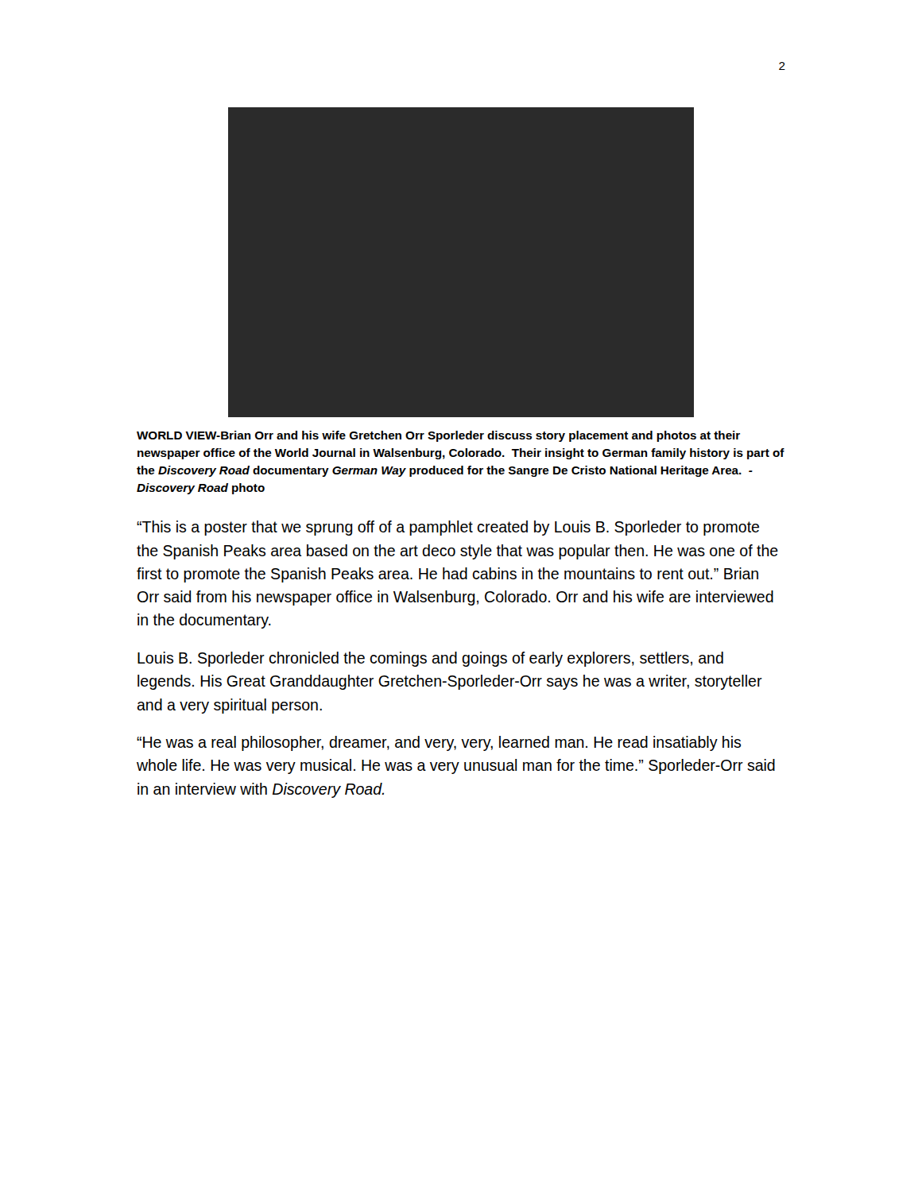2
WORLD VIEW-Brian Orr and his wife Gretchen Orr Sporleder discuss story placement and photos at their newspaper office of the World Journal in Walsenburg, Colorado. Their insight to German family history is part of the Discovery Road documentary German Way produced for the Sangre De Cristo National Heritage Area. -Discovery Road photo
“This is a poster that we sprung off of a pamphlet created by Louis B. Sporleder to promote the Spanish Peaks area based on the art deco style that was popular then. He was one of the first to promote the Spanish Peaks area. He had cabins in the mountains to rent out.” Brian Orr said from his newspaper office in Walsenburg, Colorado. Orr and his wife are interviewed in the documentary.
Louis B. Sporleder chronicled the comings and goings of early explorers, settlers, and legends. His Great Granddaughter Gretchen-Sporleder-Orr says he was a writer, storyteller and a very spiritual person.
“He was a real philosopher, dreamer, and very, very, learned man. He read insatiably his whole life. He was very musical. He was a very unusual man for the time.” Sporleder-Orr said in an interview with Discovery Road.